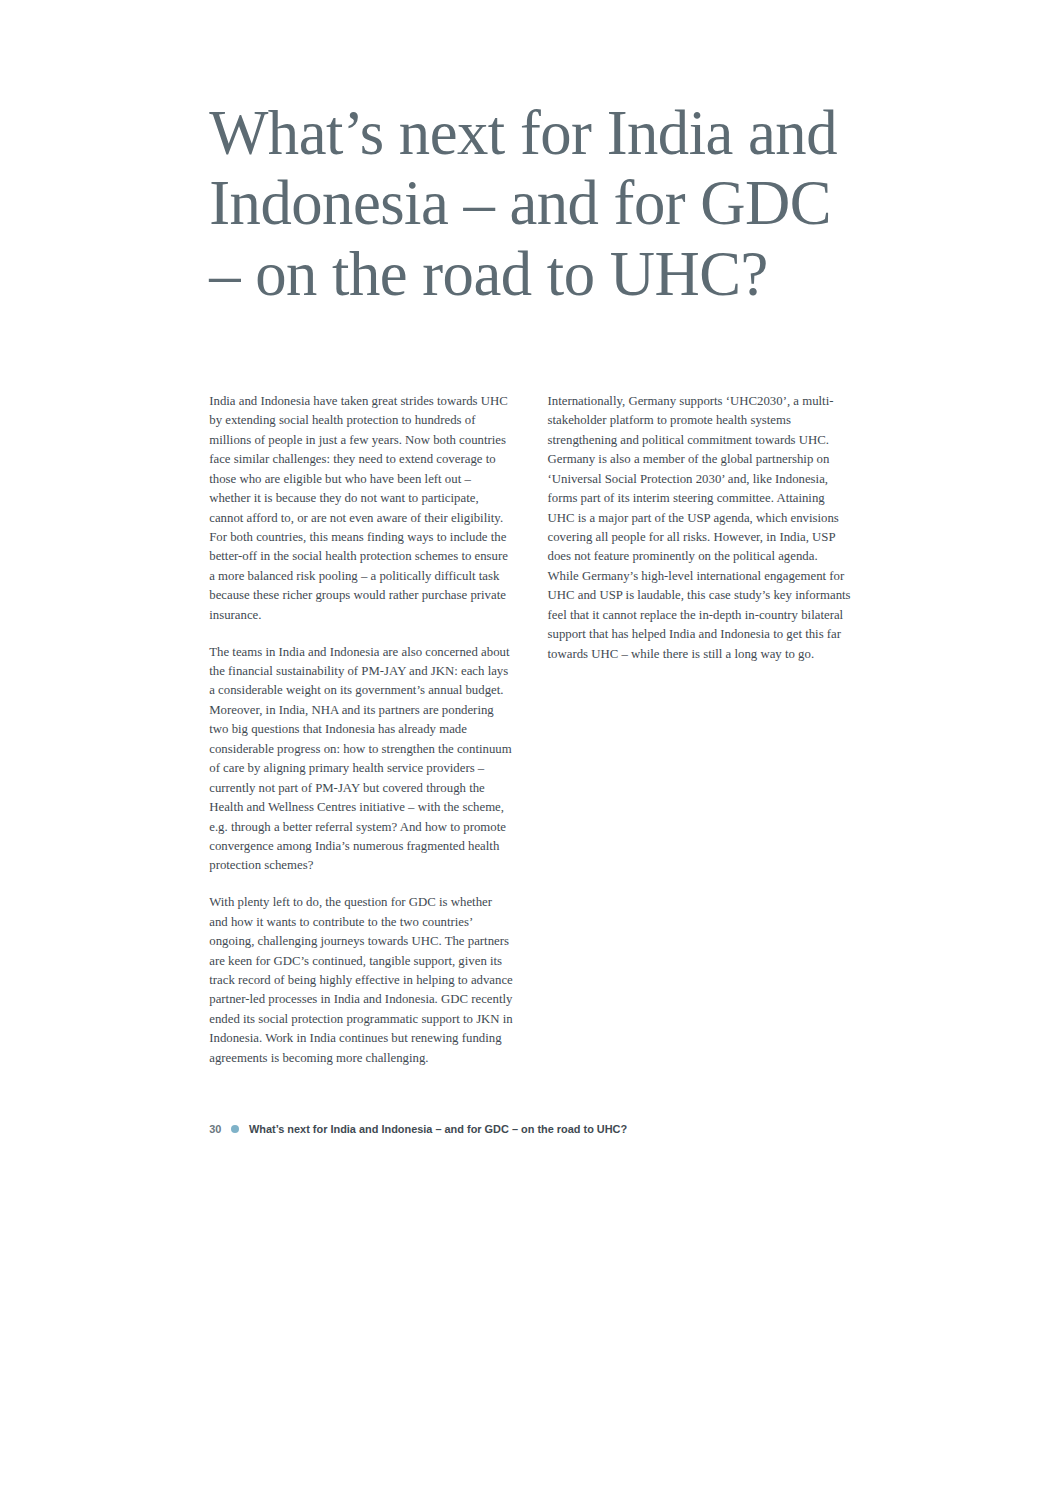What’s next for India and Indonesia – and for GDC – on the road to UHC?
India and Indonesia have taken great strides towards UHC by extending social health protection to hundreds of millions of people in just a few years. Now both countries face similar challenges: they need to extend coverage to those who are eligible but who have been left out – whether it is because they do not want to participate, cannot afford to, or are not even aware of their eligibility. For both countries, this means finding ways to include the better-off in the social health protection schemes to ensure a more balanced risk pooling – a politically difficult task because these richer groups would rather purchase private insurance.
The teams in India and Indonesia are also concerned about the financial sustainability of PM-JAY and JKN: each lays a considerable weight on its government’s annual budget. Moreover, in India, NHA and its partners are pondering two big questions that Indonesia has already made considerable progress on: how to strengthen the continuum of care by aligning primary health service providers – currently not part of PM-JAY but covered through the Health and Wellness Centres initiative – with the scheme, e.g. through a better referral system? And how to promote convergence among India’s numerous fragmented health protection schemes?
With plenty left to do, the question for GDC is whether and how it wants to contribute to the two countries’ ongoing, challenging journeys towards UHC. The partners are keen for GDC’s continued, tangible support, given its track record of being highly effective in helping to advance partner-led processes in India and Indonesia. GDC recently ended its social protection programmatic support to JKN in Indonesia. Work in India continues but renewing funding agreements is becoming more challenging.
Internationally, Germany supports ‘UHC2030’, a multi-stakeholder platform to promote health systems strengthening and political commitment towards UHC. Germany is also a member of the global partnership on ‘Universal Social Protection 2030’ and, like Indonesia, forms part of its interim steering committee. Attaining UHC is a major part of the USP agenda, which envisions covering all people for all risks. However, in India, USP does not feature prominently on the political agenda. While Germany’s high-level international engagement for UHC and USP is laudable, this case study’s key informants feel that it cannot replace the in-depth in-country bilateral support that has helped India and Indonesia to get this far towards UHC – while there is still a long way to go.
30 What’s next for India and Indonesia – and for GDC – on the road to UHC?